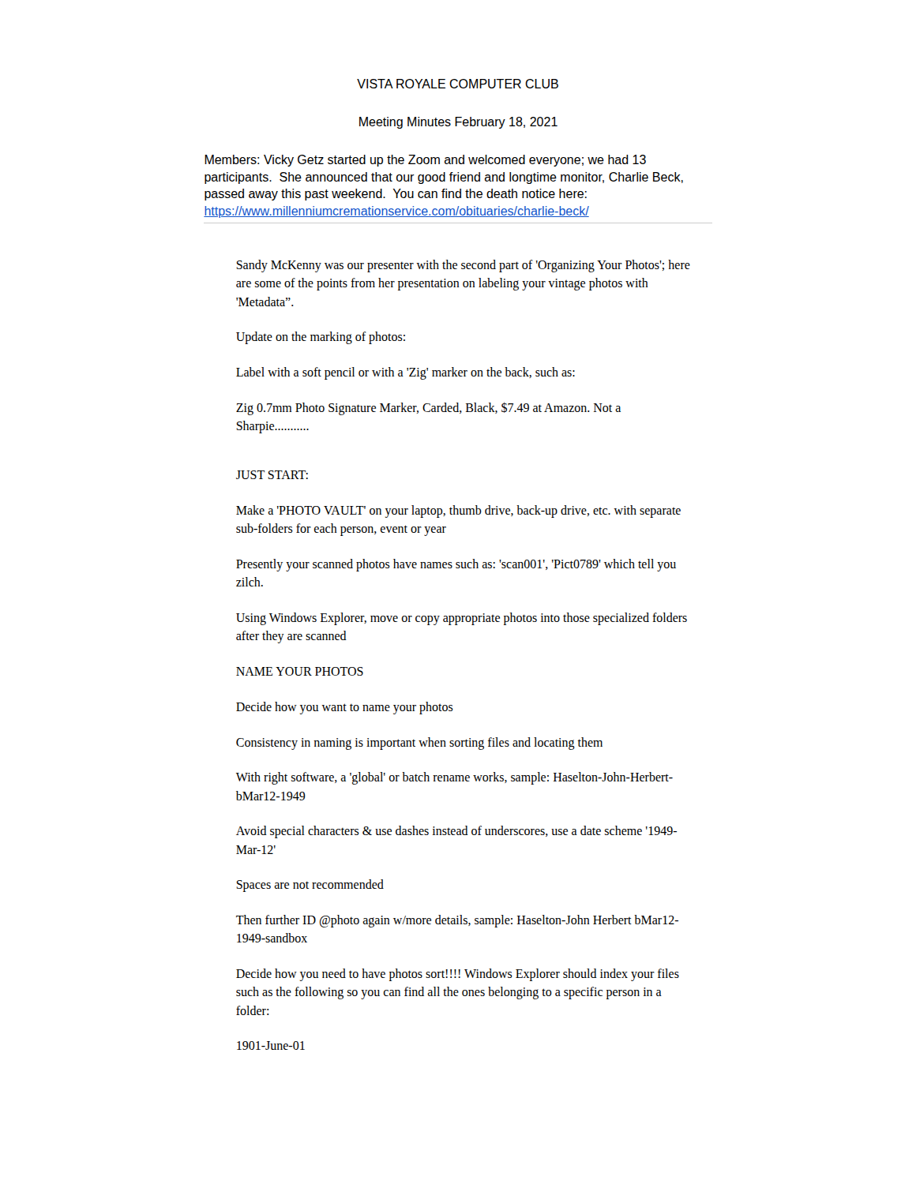VISTA ROYALE COMPUTER CLUB
Meeting Minutes February 18, 2021
Members: Vicky Getz started up the Zoom and welcomed everyone; we had 13 participants. She announced that our good friend and longtime monitor, Charlie Beck, passed away this past weekend. You can find the death notice here: https://www.millenniumcremationservice.com/obituaries/charlie-beck/
Sandy McKenny was our presenter with the second part of 'Organizing Your Photos'; here are some of the points from her presentation on labeling your vintage photos with 'Metadata”.
Update on the marking of photos:
Label with a soft pencil or with a 'Zig' marker on the back, such as:
Zig 0.7mm Photo Signature Marker, Carded, Black, $7.49 at Amazon. Not a Sharpie...........
JUST START:
Make a 'PHOTO VAULT' on your laptop, thumb drive, back-up drive, etc. with separate sub-folders for each person, event or year
Presently your scanned photos have names such as: 'scan001', 'Pict0789' which tell you zilch.
Using Windows Explorer, move or copy appropriate photos into those specialized folders after they are scanned
NAME YOUR PHOTOS
Decide how you want to name your photos
Consistency in naming is important when sorting files and locating them
With right software, a 'global' or batch rename works, sample: Haselton-John-Herbert-bMar12-1949
Avoid special characters & use dashes instead of underscores, use a date scheme '1949-Mar-12'
Spaces are not recommended
Then further ID @photo again w/more details, sample: Haselton-John Herbert bMar12-1949-sandbox
Decide how you need to have photos sort!!!! Windows Explorer should index your files such as the following so you can find all the ones belonging to a specific person in a folder:
1901-June-01